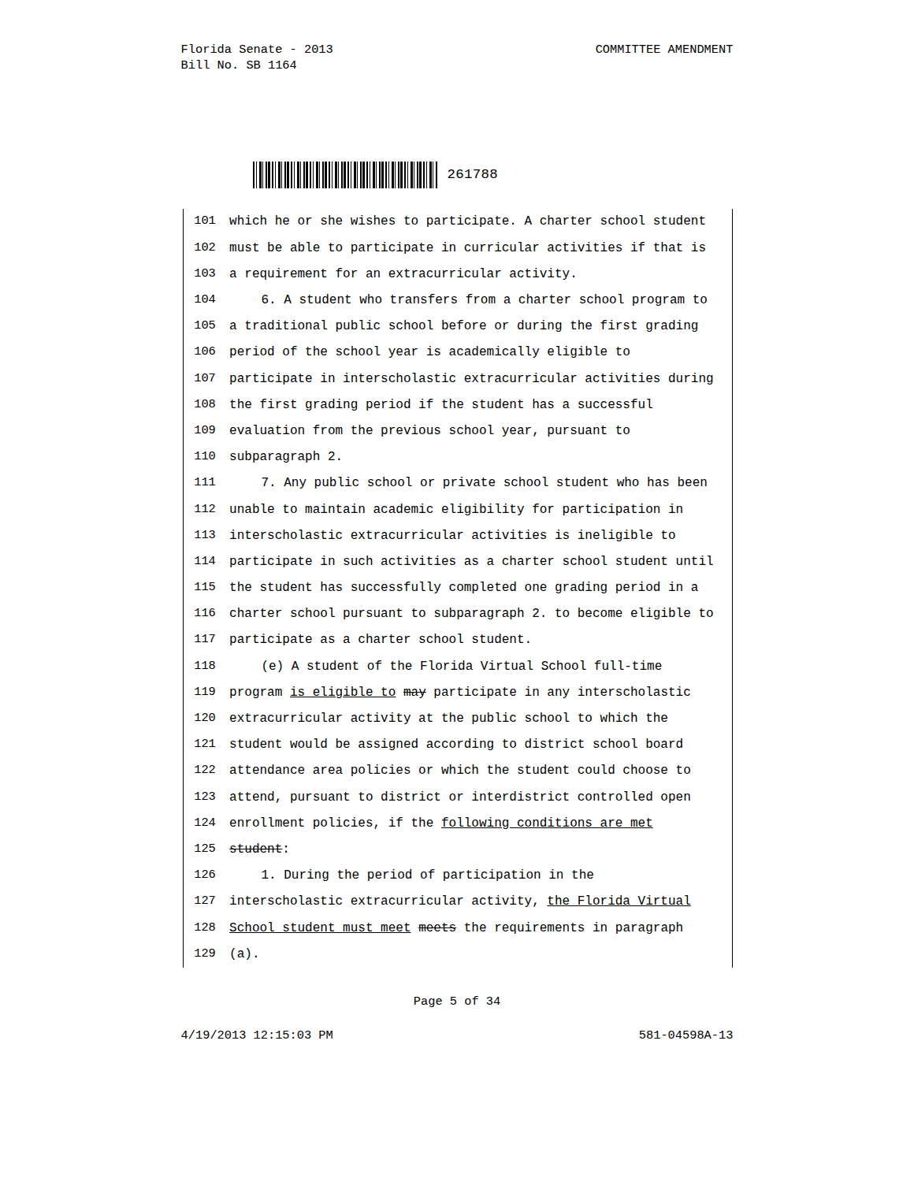Florida Senate - 2013
Bill No. SB 1164
COMMITTEE AMENDMENT
261788
| 101 | which he or she wishes to participate. A charter school student |
| 102 | must be able to participate in curricular activities if that is |
| 103 | a requirement for an extracurricular activity. |
| 104 | 6. A student who transfers from a charter school program to |
| 105 | a traditional public school before or during the first grading |
| 106 | period of the school year is academically eligible to |
| 107 | participate in interscholastic extracurricular activities during |
| 108 | the first grading period if the student has a successful |
| 109 | evaluation from the previous school year, pursuant to |
| 110 | subparagraph 2. |
| 111 | 7. Any public school or private school student who has been |
| 112 | unable to maintain academic eligibility for participation in |
| 113 | interscholastic extracurricular activities is ineligible to |
| 114 | participate in such activities as a charter school student until |
| 115 | the student has successfully completed one grading period in a |
| 116 | charter school pursuant to subparagraph 2. to become eligible to |
| 117 | participate as a charter school student. |
| 118 | (e) A student of the Florida Virtual School full-time |
| 119 | program is eligible to may participate in any interscholastic |
| 120 | extracurricular activity at the public school to which the |
| 121 | student would be assigned according to district school board |
| 122 | attendance area policies or which the student could choose to |
| 123 | attend, pursuant to district or interdistrict controlled open |
| 124 | enrollment policies, if the following conditions are met |
| 125 | student : |
| 126 | 1. During the period of participation in the |
| 127 | interscholastic extracurricular activity, the Florida Virtual |
| 128 | School student must meet meets the requirements in paragraph |
| 129 | (a). |
Page 5 of 34
4/19/2013 12:15:03 PM 581-04598A-13